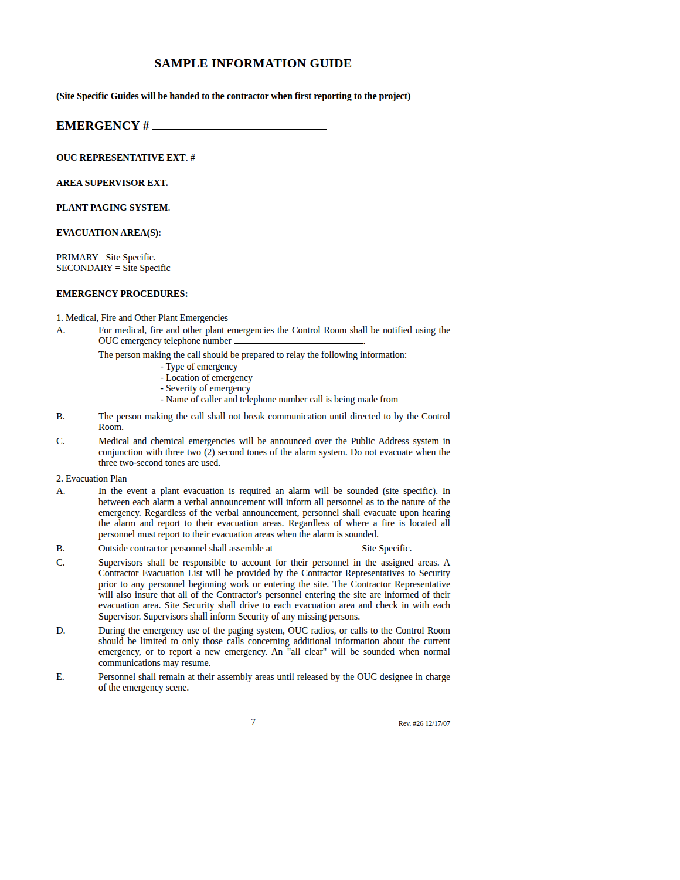SAMPLE INFORMATION GUIDE
(Site Specific Guides will be handed to the contractor when first reporting to the project)
EMERGENCY #
OUC REPRESENTATIVE EXT. #
AREA SUPERVISOR EXT.
PLANT PAGING SYSTEM.
EVACUATION AREA(S):
PRIMARY =Site Specific.
SECONDARY = Site Specific
EMERGENCY PROCEDURES:
1. Medical, Fire and Other Plant Emergencies
| A. | For medical, fire and other plant emergencies the Control Room shall be notified using the OUC emergency telephone number . The person making the call should be prepared to relay the following information: - Type of emergency - Location of emergency - Severity of emergency - Name of caller and telephone number call is being made from |
| B. | The person making the call shall not break communication until directed to by the Control Room. |
| C. | Medical and chemical emergencies will be announced over the Public Address system in conjunction with three two (2) second tones of the alarm system. Do not evacuate when the three two-second tones are used. |
2. Evacuation Plan
| A. | In the event a plant evacuation is required an alarm will be sounded (site specific). In between each alarm a verbal announcement will inform all personnel as to the nature of the emergency. Regardless of the verbal announcement, personnel shall evacuate upon hearing the alarm and report to their evacuation areas. Regardless of where a fire is located all personnel must report to their evacuation areas when the alarm is sounded. |
| B. | Outside contractor personnel shall assemble at Site Specific. |
| C. | Supervisors shall be responsible to account for their personnel in the assigned areas. A Contractor Evacuation List will be provided by the Contractor Representatives to Security prior to any personnel beginning work or entering the site. The Contractor Representative will also insure that all of the Contractor's personnel entering the site are informed of their evacuation area. Site Security shall drive to each evacuation area and check in with each Supervisor. Supervisors shall inform Security of any missing persons. |
| D. | During the emergency use of the paging system, OUC radios, or calls to the Control Room should be limited to only those calls concerning additional information about the current emergency, or to report a new emergency. An "all clear" will be sounded when normal communications may resume. |
| E. | Personnel shall remain at their assembly areas until released by the OUC designee in charge of the emergency scene. |
7
Rev. #26 12/17/07